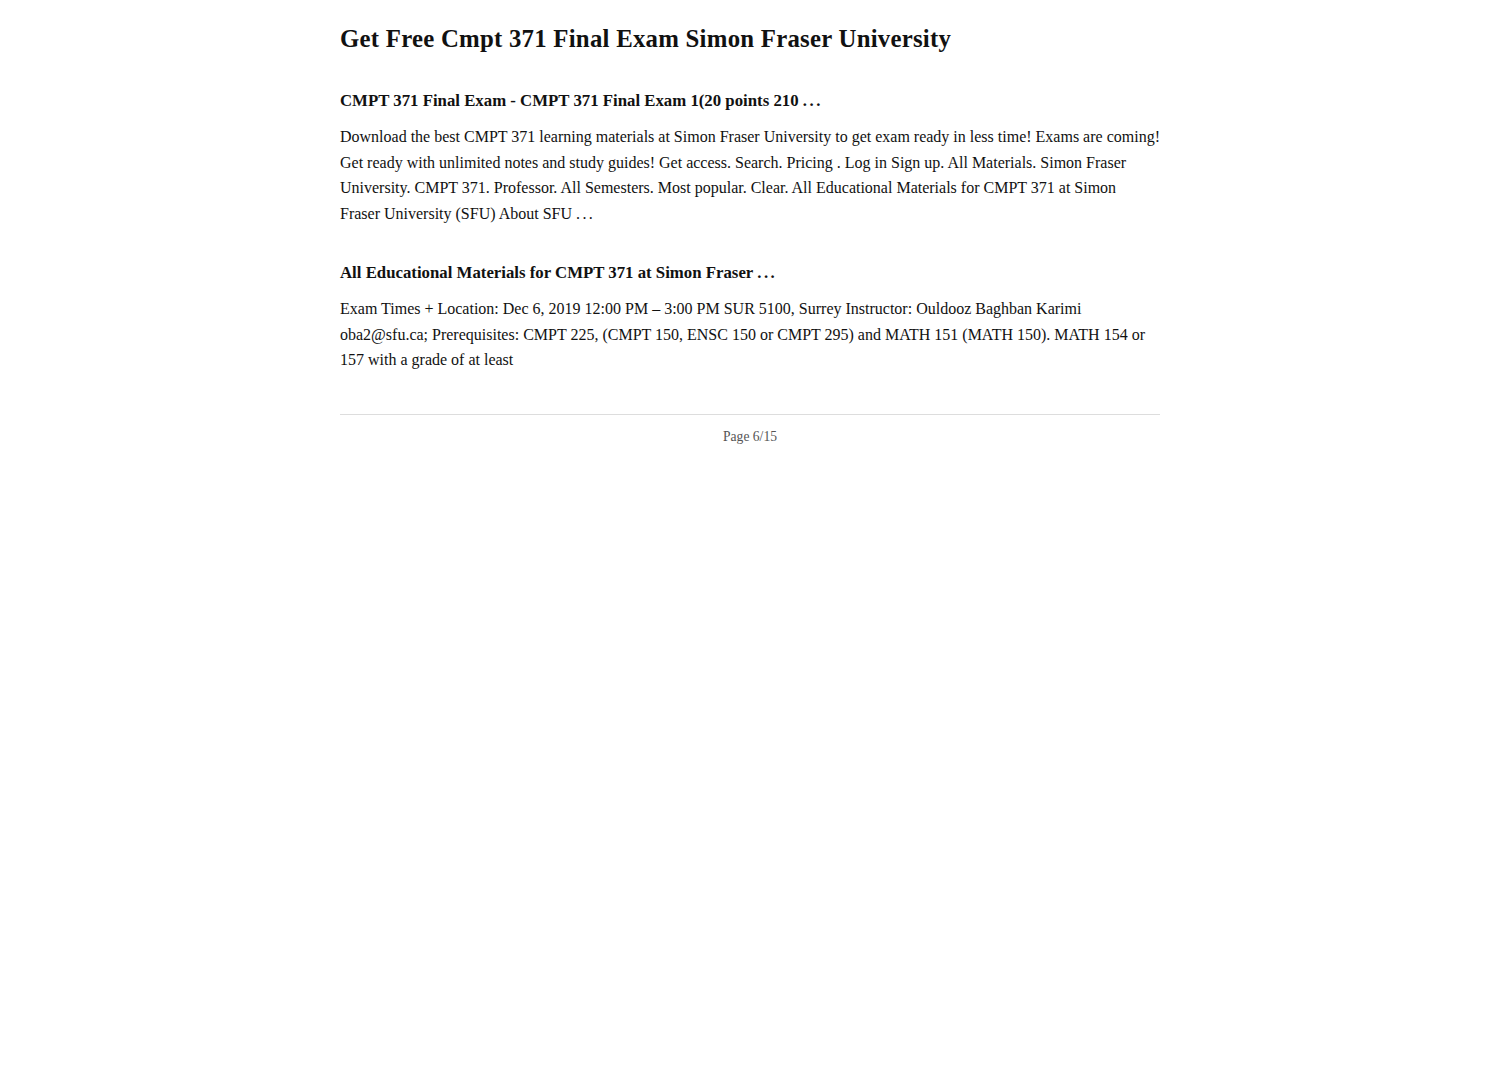Get Free Cmpt 371 Final Exam Simon Fraser University
CMPT 371 Final Exam - CMPT 371 Final Exam 1(20 points 210 ...
Download the best CMPT 371 learning materials at Simon Fraser University to get exam ready in less time! Exams are coming! Get ready with unlimited notes and study guides! Get access. Search. Pricing . Log in Sign up. All Materials. Simon Fraser University. CMPT 371. Professor. All Semesters. Most popular. Clear. All Educational Materials for CMPT 371 at Simon Fraser University (SFU) About SFU ...
All Educational Materials for CMPT 371 at Simon Fraser ...
Exam Times + Location: Dec 6, 2019 12:00 PM – 3:00 PM SUR 5100, Surrey Instructor: Ouldooz Baghban Karimi oba2@sfu.ca; Prerequisites: CMPT 225, (CMPT 150, ENSC 150 or CMPT 295) and MATH 151 (MATH 150). MATH 154 or 157 with a grade of at least
Page 6/15